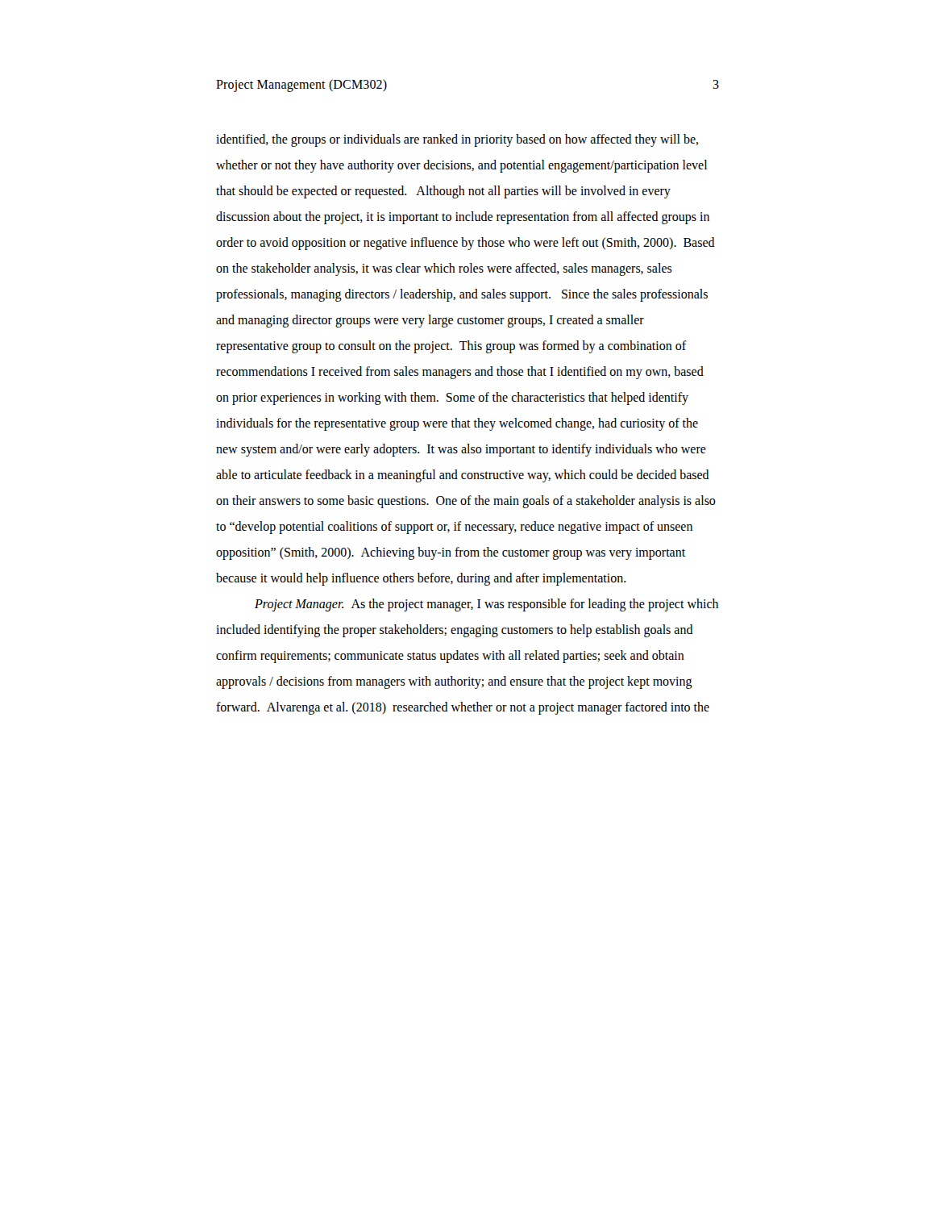Project Management (DCM302) 3
identified, the groups or individuals are ranked in priority based on how affected they will be, whether or not they have authority over decisions, and potential engagement/participation level that should be expected or requested. Although not all parties will be involved in every discussion about the project, it is important to include representation from all affected groups in order to avoid opposition or negative influence by those who were left out (Smith, 2000). Based on the stakeholder analysis, it was clear which roles were affected, sales managers, sales professionals, managing directors / leadership, and sales support. Since the sales professionals and managing director groups were very large customer groups, I created a smaller representative group to consult on the project. This group was formed by a combination of recommendations I received from sales managers and those that I identified on my own, based on prior experiences in working with them. Some of the characteristics that helped identify individuals for the representative group were that they welcomed change, had curiosity of the new system and/or were early adopters. It was also important to identify individuals who were able to articulate feedback in a meaningful and constructive way, which could be decided based on their answers to some basic questions. One of the main goals of a stakeholder analysis is also to “develop potential coalitions of support or, if necessary, reduce negative impact of unseen opposition” (Smith, 2000). Achieving buy-in from the customer group was very important because it would help influence others before, during and after implementation.
Project Manager. As the project manager, I was responsible for leading the project which included identifying the proper stakeholders; engaging customers to help establish goals and confirm requirements; communicate status updates with all related parties; seek and obtain approvals / decisions from managers with authority; and ensure that the project kept moving forward. Alvarenga et al. (2018) researched whether or not a project manager factored into the